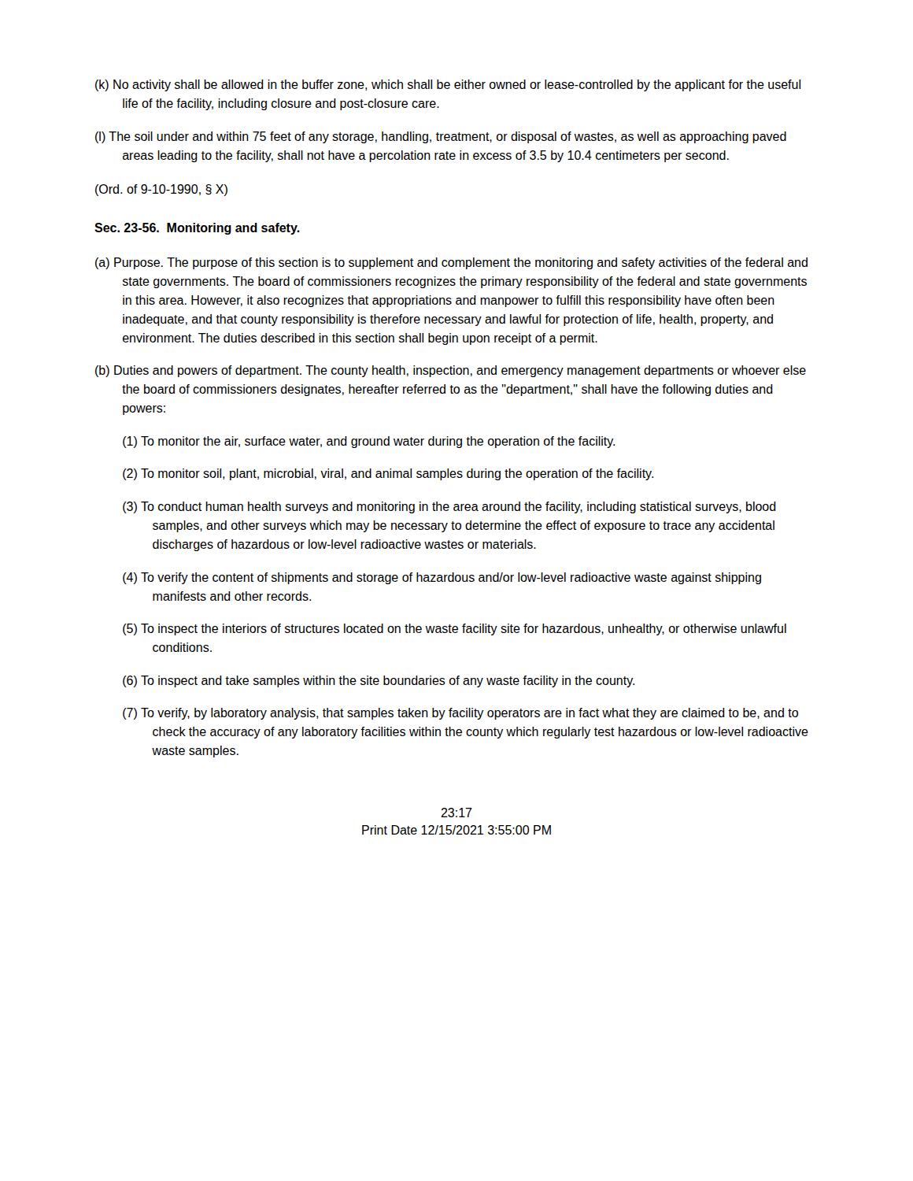(k) No activity shall be allowed in the buffer zone, which shall be either owned or lease-controlled by the applicant for the useful life of the facility, including closure and post-closure care.
(l) The soil under and within 75 feet of any storage, handling, treatment, or disposal of wastes, as well as approaching paved areas leading to the facility, shall not have a percolation rate in excess of 3.5 by 10.4 centimeters per second.
(Ord. of 9-10-1990, § X)
Sec. 23-56. Monitoring and safety.
(a) Purpose. The purpose of this section is to supplement and complement the monitoring and safety activities of the federal and state governments. The board of commissioners recognizes the primary responsibility of the federal and state governments in this area. However, it also recognizes that appropriations and manpower to fulfill this responsibility have often been inadequate, and that county responsibility is therefore necessary and lawful for protection of life, health, property, and environment. The duties described in this section shall begin upon receipt of a permit.
(b) Duties and powers of department. The county health, inspection, and emergency management departments or whoever else the board of commissioners designates, hereafter referred to as the "department," shall have the following duties and powers:
(1) To monitor the air, surface water, and ground water during the operation of the facility.
(2) To monitor soil, plant, microbial, viral, and animal samples during the operation of the facility.
(3) To conduct human health surveys and monitoring in the area around the facility, including statistical surveys, blood samples, and other surveys which may be necessary to determine the effect of exposure to trace any accidental discharges of hazardous or low-level radioactive wastes or materials.
(4) To verify the content of shipments and storage of hazardous and/or low-level radioactive waste against shipping manifests and other records.
(5) To inspect the interiors of structures located on the waste facility site for hazardous, unhealthy, or otherwise unlawful conditions.
(6) To inspect and take samples within the site boundaries of any waste facility in the county.
(7) To verify, by laboratory analysis, that samples taken by facility operators are in fact what they are claimed to be, and to check the accuracy of any laboratory facilities within the county which regularly test hazardous or low-level radioactive waste samples.
23:17
Print Date 12/15/2021 3:55:00 PM